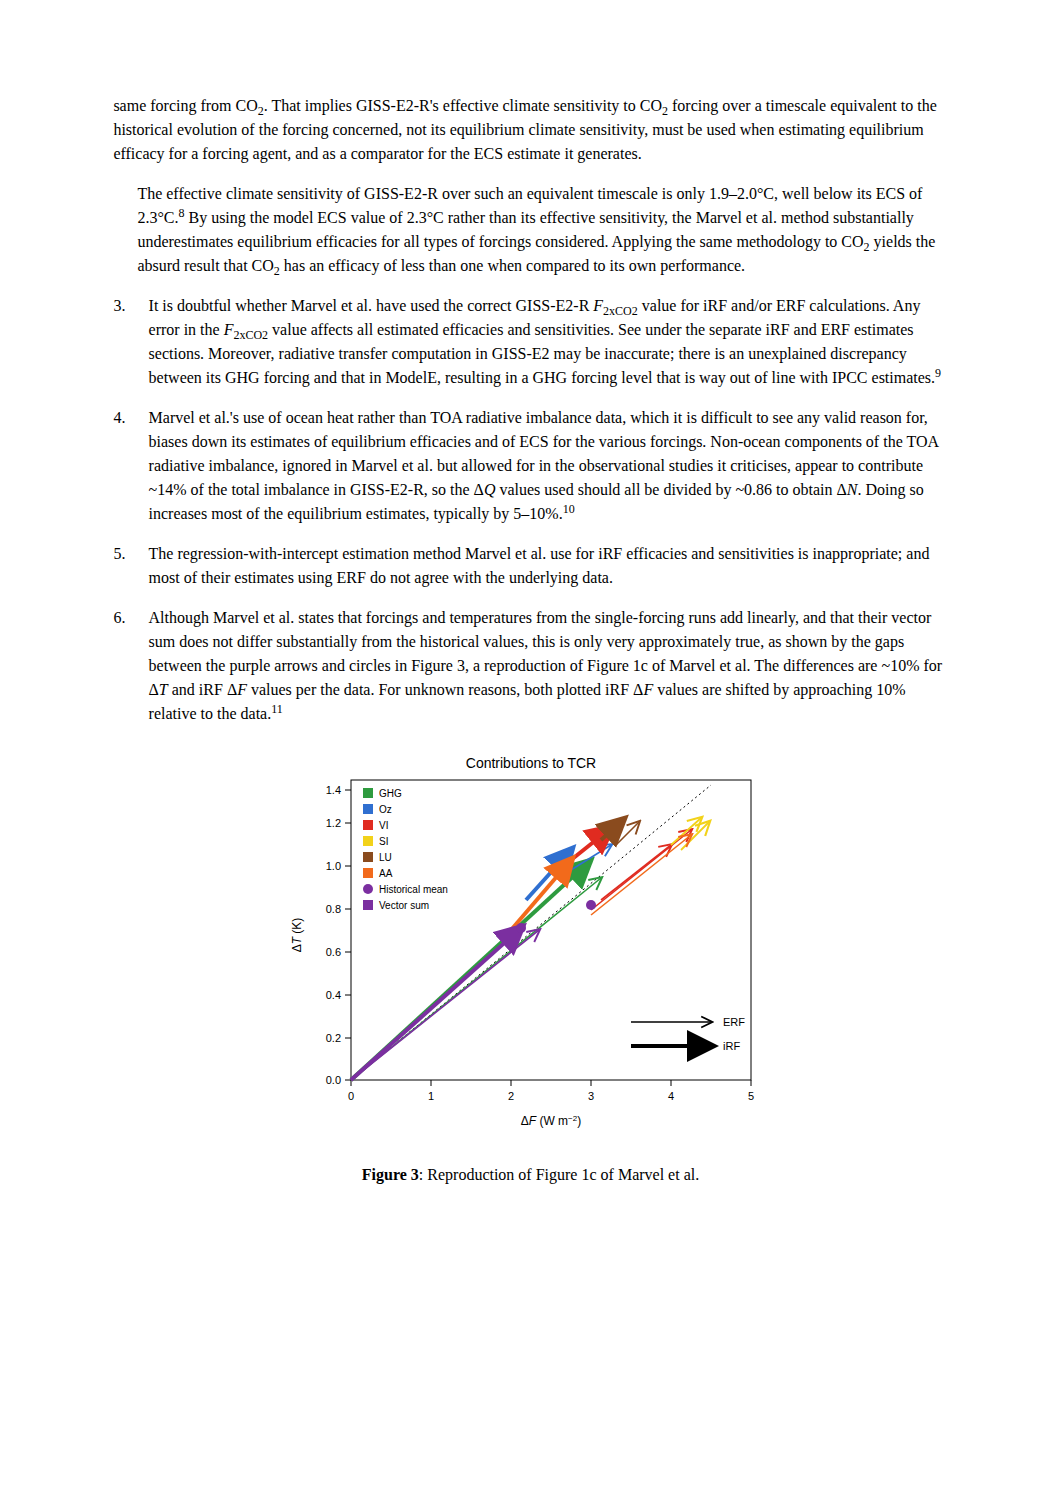same forcing from CO2. That implies GISS-E2-R's effective climate sensitivity to CO2 forcing over a timescale equivalent to the historical evolution of the forcing concerned, not its equilibrium climate sensitivity, must be used when estimating equilibrium efficacy for a forcing agent, and as a comparator for the ECS estimate it generates.
The effective climate sensitivity of GISS-E2-R over such an equivalent timescale is only 1.9–2.0°C, well below its ECS of 2.3°C.8 By using the model ECS value of 2.3°C rather than its effective sensitivity, the Marvel et al. method substantially underestimates equilibrium efficacies for all types of forcings considered. Applying the same methodology to CO2 yields the absurd result that CO2 has an efficacy of less than one when compared to its own performance.
3. It is doubtful whether Marvel et al. have used the correct GISS-E2-R F2xCO2 value for iRF and/or ERF calculations. Any error in the F2xCO2 value affects all estimated efficacies and sensitivities. See under the separate iRF and ERF estimates sections. Moreover, radiative transfer computation in GISS-E2 may be inaccurate; there is an unexplained discrepancy between its GHG forcing and that in ModelE, resulting in a GHG forcing level that is way out of line with IPCC estimates.9
4. Marvel et al.'s use of ocean heat rather than TOA radiative imbalance data, which it is difficult to see any valid reason for, biases down its estimates of equilibrium efficacies and of ECS for the various forcings. Non-ocean components of the TOA radiative imbalance, ignored in Marvel et al. but allowed for in the observational studies it criticises, appear to contribute ~14% of the total imbalance in GISS-E2-R, so the ΔQ values used should all be divided by ~0.86 to obtain ΔN. Doing so increases most of the equilibrium estimates, typically by 5–10%.10
5. The regression-with-intercept estimation method Marvel et al. use for iRF efficacies and sensitivities is inappropriate; and most of their estimates using ERF do not agree with the underlying data.
6. Although Marvel et al. states that forcings and temperatures from the single-forcing runs add linearly, and that their vector sum does not differ substantially from the historical values, this is only very approximately true, as shown by the gaps between the purple arrows and circles in Figure 3, a reproduction of Figure 1c of Marvel et al. The differences are ~10% for ΔT and iRF ΔF values per the data. For unknown reasons, both plotted iRF ΔF values are shifted by approaching 10% relative to the data.11
Contributions to TCR Contributions to TCR 0.0 0.2 0.4 0.6 0.8 1.0 1.2 1.4 0 1 2 3 4 5 ΔF (W m−2) ΔT (K) GHG Oz VI SI LU AA Historical mean Vector sum ERF iRF
Figure 3: Reproduction of Figure 1c of Marvel et al.